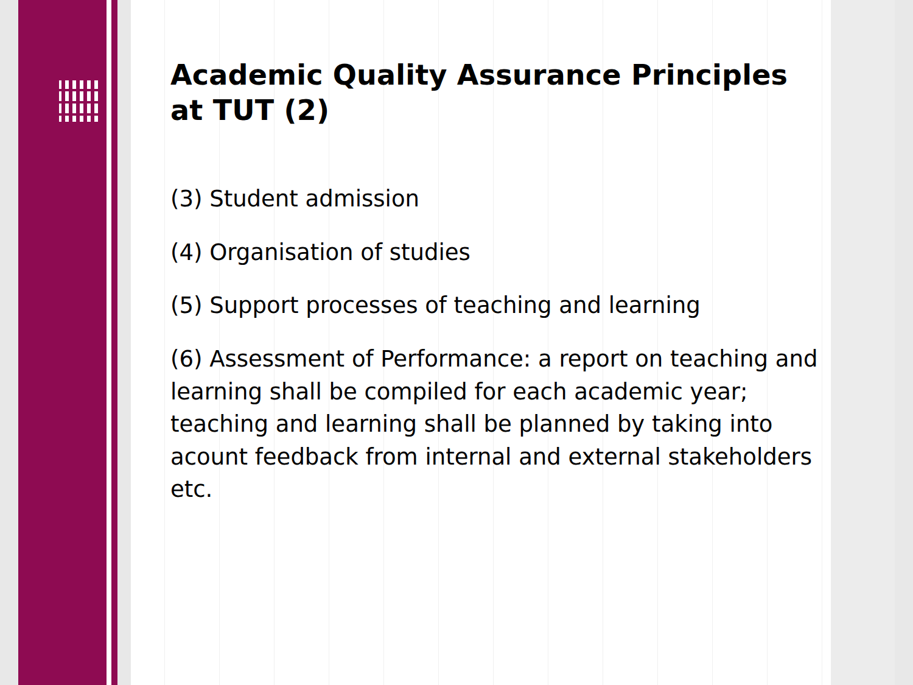Academic Quality Assurance Principles at TUT (2)
(3) Student admission
(4) Organisation of studies
(5) Support processes of teaching and learning
(6) Assessment of Performance: a report on teaching and learning shall be compiled for each academic year; teaching and learning shall be planned by taking into acount feedback from internal and external stakeholders etc.